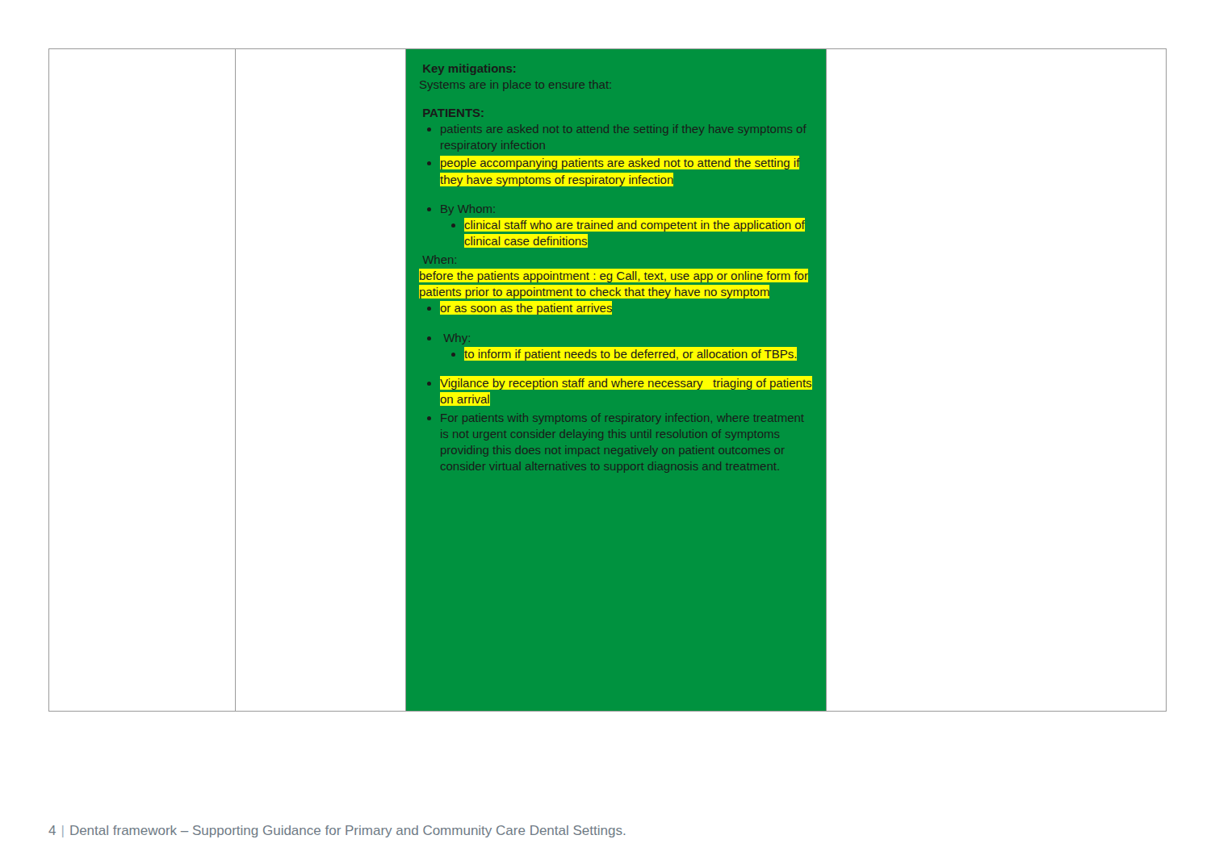| | | Key mitigations: Systems are in place to ensure that: PATIENTS: patients are asked not to attend the setting if they have symptoms of respiratory infection people accompanying patients are asked not to attend the setting if they have symptoms of respiratory infection By Whom: clinical staff who are trained and competent in the application of clinical case definitions When: before the patients appointment : eg Call, text, use app or online form for patients prior to appointment to check that they have no symptom or as soon as the patient arrives Why: to inform if patient needs to be deferred, or allocation of TBPs. Vigilance by reception staff and where necessary triaging of patients on arrival For patients with symptoms of respiratory infection, where treatment is not urgent consider delaying this until resolution of symptoms providing this does not impact negatively on patient outcomes or consider virtual alternatives to support diagnosis and treatment. | |
4|Dental framework – Supporting Guidance for Primary and Community Care Dental Settings.